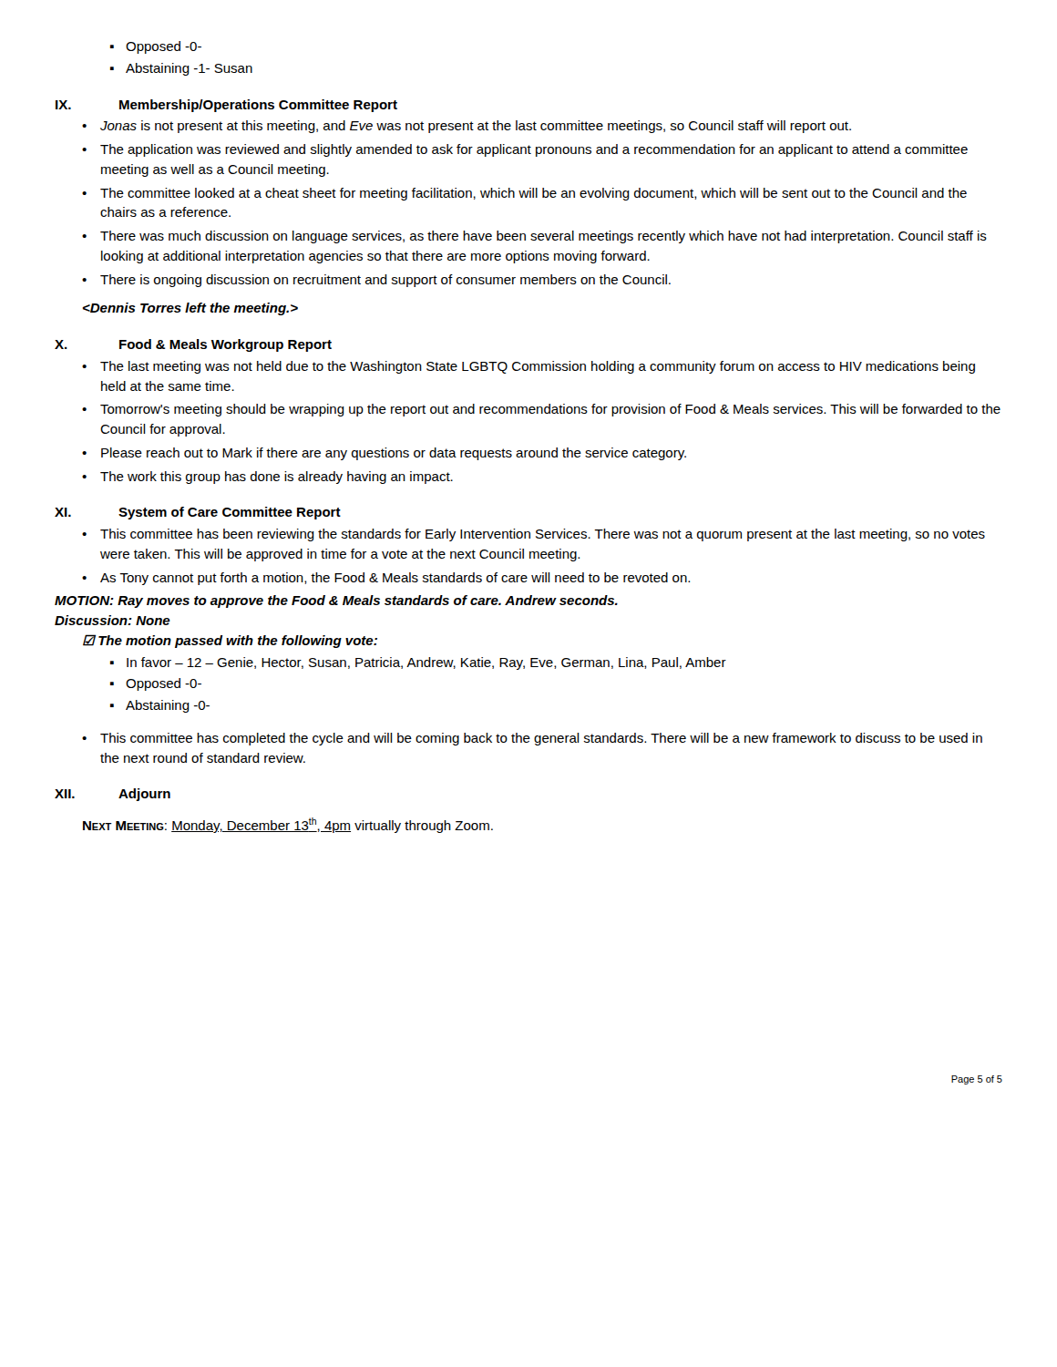Opposed -0-
Abstaining -1- Susan
IX. Membership/Operations Committee Report
Jonas is not present at this meeting, and Eve was not present at the last committee meetings, so Council staff will report out.
The application was reviewed and slightly amended to ask for applicant pronouns and a recommendation for an applicant to attend a committee meeting as well as a Council meeting.
The committee looked at a cheat sheet for meeting facilitation, which will be an evolving document, which will be sent out to the Council and the chairs as a reference.
There was much discussion on language services, as there have been several meetings recently which have not had interpretation. Council staff is looking at additional interpretation agencies so that there are more options moving forward.
There is ongoing discussion on recruitment and support of consumer members on the Council.
<Dennis Torres left the meeting.>
X. Food & Meals Workgroup Report
The last meeting was not held due to the Washington State LGBTQ Commission holding a community forum on access to HIV medications being held at the same time.
Tomorrow's meeting should be wrapping up the report out and recommendations for provision of Food & Meals services. This will be forwarded to the Council for approval.
Please reach out to Mark if there are any questions or data requests around the service category.
The work this group has done is already having an impact.
XI. System of Care Committee Report
This committee has been reviewing the standards for Early Intervention Services. There was not a quorum present at the last meeting, so no votes were taken. This will be approved in time for a vote at the next Council meeting.
As Tony cannot put forth a motion, the Food & Meals standards of care will need to be revoted on.
MOTION: Ray moves to approve the Food & Meals standards of care. Andrew seconds.
Discussion: None
☑ The motion passed with the following vote:
In favor – 12 – Genie, Hector, Susan, Patricia, Andrew, Katie, Ray, Eve, German, Lina, Paul, Amber
Opposed -0-
Abstaining -0-
This committee has completed the cycle and will be coming back to the general standards. There will be a new framework to discuss to be used in the next round of standard review.
XII. Adjourn
Next Meeting: Monday, December 13th, 4pm virtually through Zoom.
Page 5 of 5